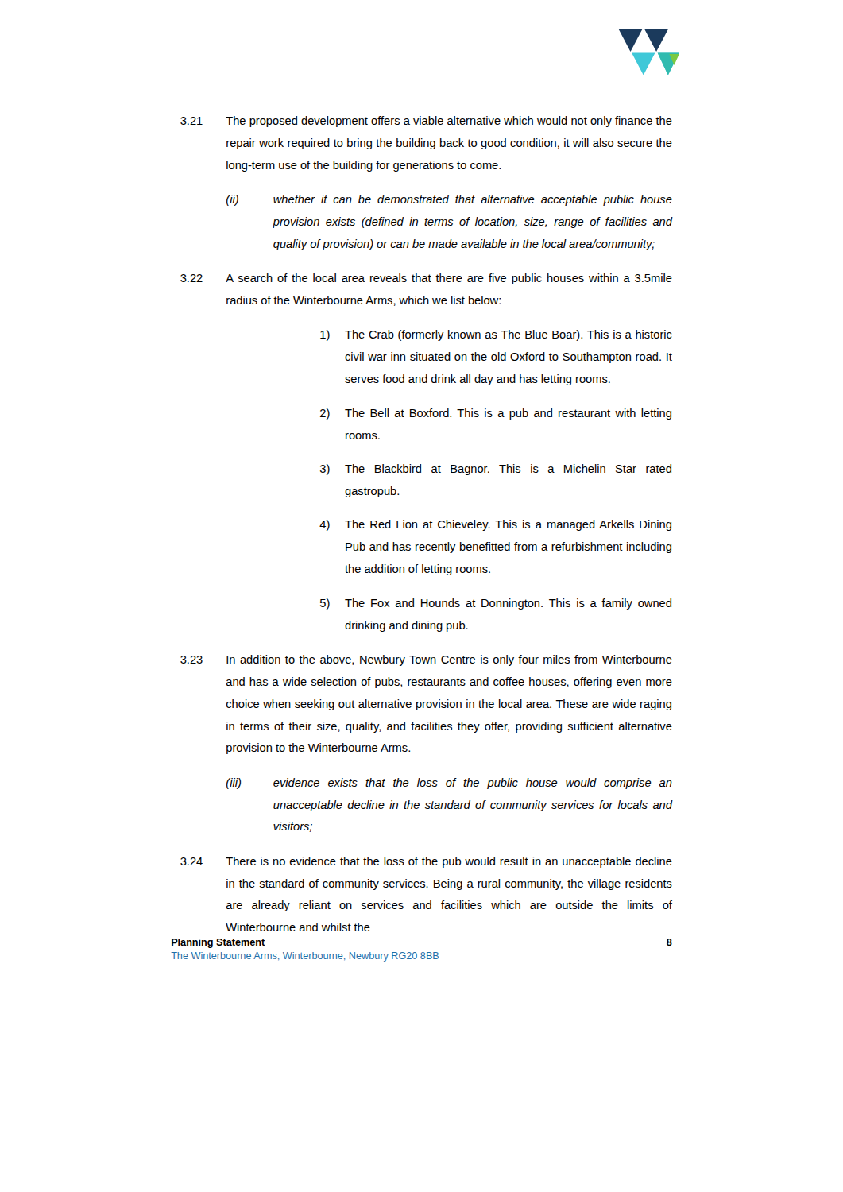3.21
The proposed development offers a viable alternative which would not only finance the repair work required to bring the building back to good condition, it will also secure the long-term use of the building for generations to come.
(ii)
whether it can be demonstrated that alternative acceptable public house provision exists (defined in terms of location, size, range of facilities and quality of provision) or can be made available in the local area/community;
3.22
A search of the local area reveals that there are five public houses within a 3.5mile radius of the Winterbourne Arms, which we list below:
1)
The Crab (formerly known as The Blue Boar). This is a historic civil war inn situated on the old Oxford to Southampton road. It serves food and drink all day and has letting rooms.
2)
The Bell at Boxford. This is a pub and restaurant with letting rooms.
3)
The Blackbird at Bagnor. This is a Michelin Star rated gastropub.
4)
The Red Lion at Chieveley. This is a managed Arkells Dining Pub and has recently benefitted from a refurbishment including the addition of letting rooms.
5)
The Fox and Hounds at Donnington. This is a family owned drinking and dining pub.
3.23
In addition to the above, Newbury Town Centre is only four miles from Winterbourne and has a wide selection of pubs, restaurants and coffee houses, offering even more choice when seeking out alternative provision in the local area. These are wide raging in terms of their size, quality, and facilities they offer, providing sufficient alternative provision to the Winterbourne Arms.
(iii)
evidence exists that the loss of the public house would comprise an unacceptable decline in the standard of community services for locals and visitors;
3.24
There is no evidence that the loss of the pub would result in an unacceptable decline in the standard of community services. Being a rural community, the village residents are already reliant on services and facilities which are outside the limits of Winterbourne and whilst the
Planning Statement
The Winterbourne Arms, Winterbourne, Newbury RG20 8BB
8